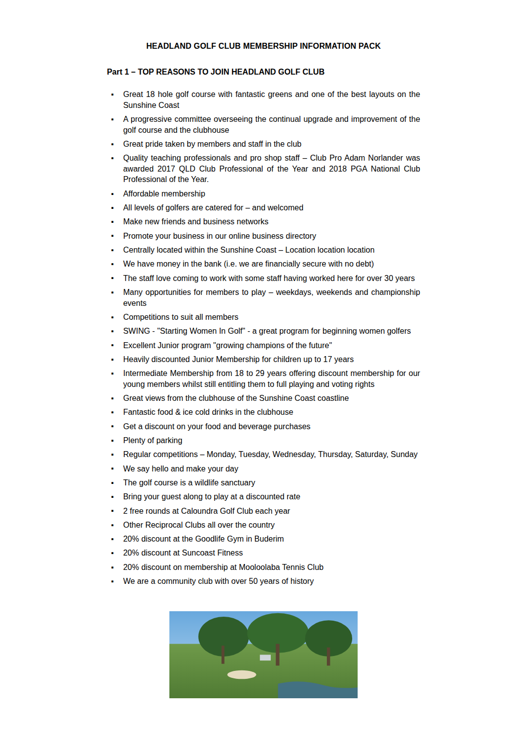HEADLAND GOLF CLUB MEMBERSHIP INFORMATION PACK
Part 1 – TOP REASONS TO JOIN HEADLAND GOLF CLUB
Great 18 hole golf course with fantastic greens and one of the best layouts on the Sunshine Coast
A progressive committee overseeing the continual upgrade and improvement of the golf course and the clubhouse
Great pride taken by members and staff in the club
Quality teaching professionals and pro shop staff – Club Pro Adam Norlander was awarded 2017 QLD Club Professional of the Year and 2018 PGA National Club Professional of the Year.
Affordable membership
All levels of golfers are catered for – and welcomed
Make new friends and business networks
Promote your business in our online business directory
Centrally located within the Sunshine Coast – Location location location
We have money in the bank (i.e. we are financially secure with no debt)
The staff love coming to work with some staff having worked here for over 30 years
Many opportunities for members to play – weekdays, weekends and championship events
Competitions to suit all members
SWING - "Starting Women In Golf" - a great program for beginning women golfers
Excellent Junior program "growing champions of the future"
Heavily discounted Junior Membership for children up to 17 years
Intermediate Membership from 18 to 29 years offering discount membership for our young members whilst still entitling them to full playing and voting rights
Great views from the clubhouse of the Sunshine Coast coastline
Fantastic food & ice cold drinks in the clubhouse
Get a discount on your food and beverage purchases
Plenty of parking
Regular competitions – Monday, Tuesday, Wednesday, Thursday, Saturday, Sunday
We say hello and make your day
The golf course is a wildlife sanctuary
Bring your guest along to play at a discounted rate
2 free rounds at Caloundra Golf Club each year
Other Reciprocal Clubs all over the country
20% discount at the Goodlife Gym in Buderim
20% discount at Suncoast Fitness
20% discount on membership at Mooloolaba Tennis Club
We are a community club with over 50 years of history